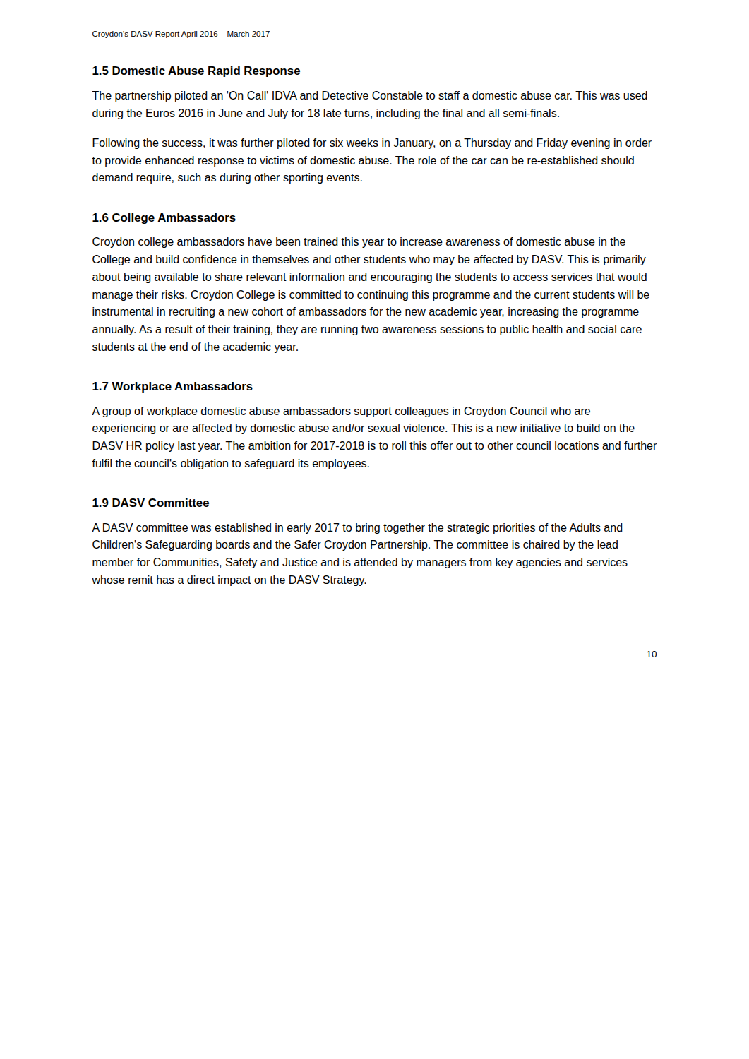Croydon's DASV Report April 2016 – March 2017
1.5 Domestic Abuse Rapid Response
The partnership piloted an 'On Call' IDVA and Detective Constable to staff a domestic abuse car. This was used during the Euros 2016 in June and July for 18 late turns, including the final and all semi-finals.
Following the success, it was further piloted for six weeks in January, on a Thursday and Friday evening in order to provide enhanced response to victims of domestic abuse. The role of the car can be re-established should demand require, such as during other sporting events.
1.6 College Ambassadors
Croydon college ambassadors have been trained this year to increase awareness of domestic abuse in the College and build confidence in themselves and other students who may be affected by DASV. This is primarily about being available to share relevant information and encouraging the students to access services that would manage their risks. Croydon College is committed to continuing this programme and the current students will be instrumental in recruiting a new cohort of ambassadors for the new academic year, increasing the programme annually. As a result of their training, they are running two awareness sessions to public health and social care students at the end of the academic year.
1.7 Workplace Ambassadors
A group of workplace domestic abuse ambassadors support colleagues in Croydon Council who are experiencing or are affected by domestic abuse and/or sexual violence. This is a new initiative to build on the DASV HR policy last year. The ambition for 2017-2018 is to roll this offer out to other council locations and further fulfil the council's obligation to safeguard its employees.
1.9 DASV Committee
A DASV committee was established in early 2017 to bring together the strategic priorities of the Adults and Children's Safeguarding boards and the Safer Croydon Partnership. The committee is chaired by the lead member for Communities, Safety and Justice and is attended by managers from key agencies and services whose remit has a direct impact on the DASV Strategy.
10